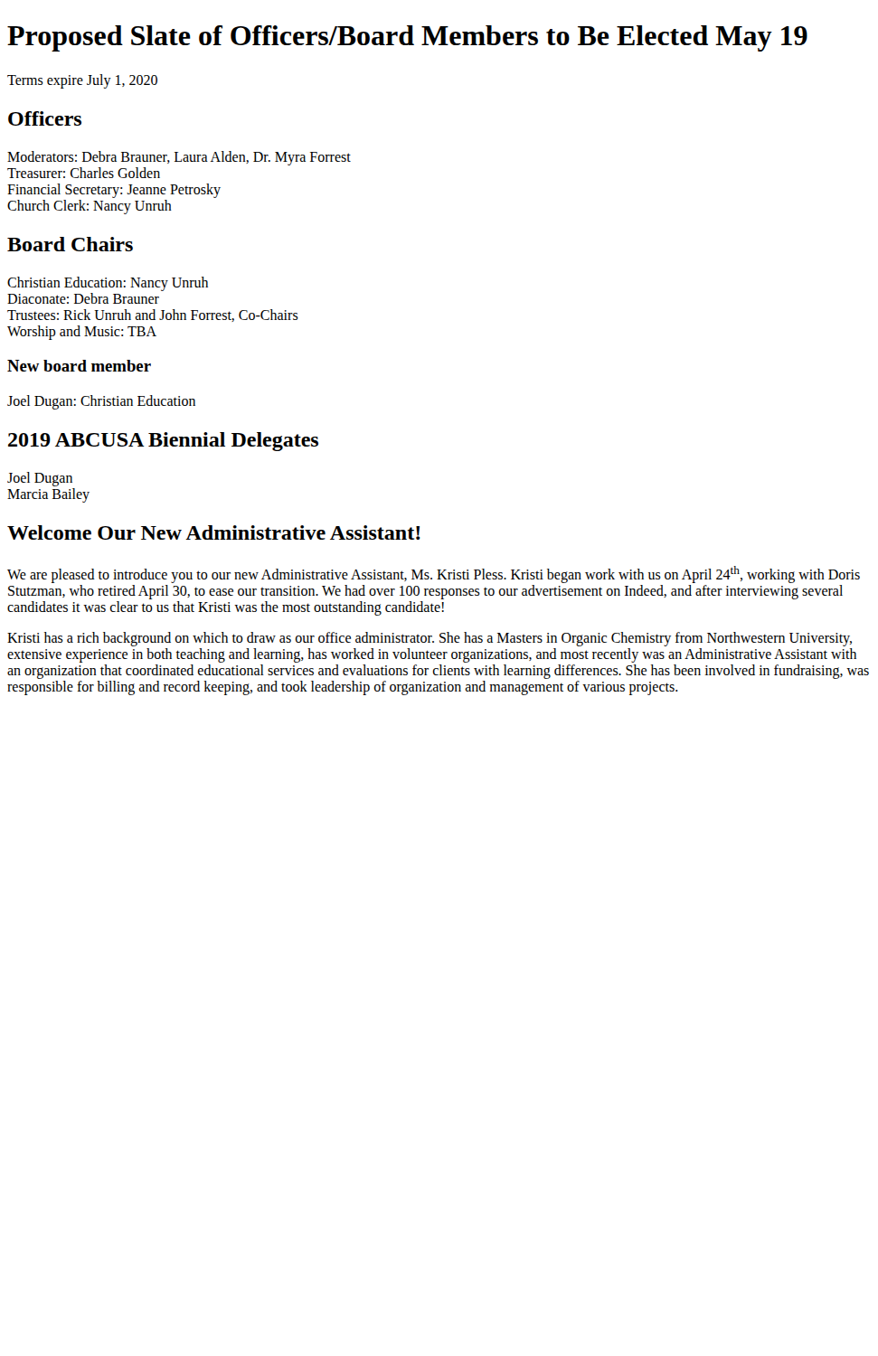Proposed Slate of Officers/Board Members to Be Elected May 19
Terms expire July 1, 2020
Officers
Moderators: Debra Brauner, Laura Alden, Dr. Myra Forrest
Treasurer: Charles Golden
Financial Secretary: Jeanne Petrosky
Church Clerk: Nancy Unruh
Board Chairs
Christian Education: Nancy Unruh
Diaconate: Debra Brauner
Trustees: Rick Unruh and John Forrest, Co-Chairs
Worship and Music: TBA
New board member
Joel Dugan: Christian Education
2019 ABCUSA Biennial Delegates
Joel Dugan
Marcia Bailey
Welcome Our New Administrative Assistant!
We are pleased to introduce you to our new Administrative Assistant, Ms. Kristi Pless. Kristi began work with us on April 24th, working with Doris Stutzman, who retired April 30, to ease our transition. We had over 100 responses to our advertisement on Indeed, and after interviewing several candidates it was clear to us that Kristi was the most outstanding candidate!
Kristi has a rich background on which to draw as our office administrator. She has a Masters in Organic Chemistry from Northwestern University, extensive experience in both teaching and learning, has worked in volunteer organizations, and most recently was an Administrative Assistant with an organization that coordinated educational services and evaluations for clients with learning differences. She has been involved in fundraising, was responsible for billing and record keeping, and took leadership of organization and management of various projects.